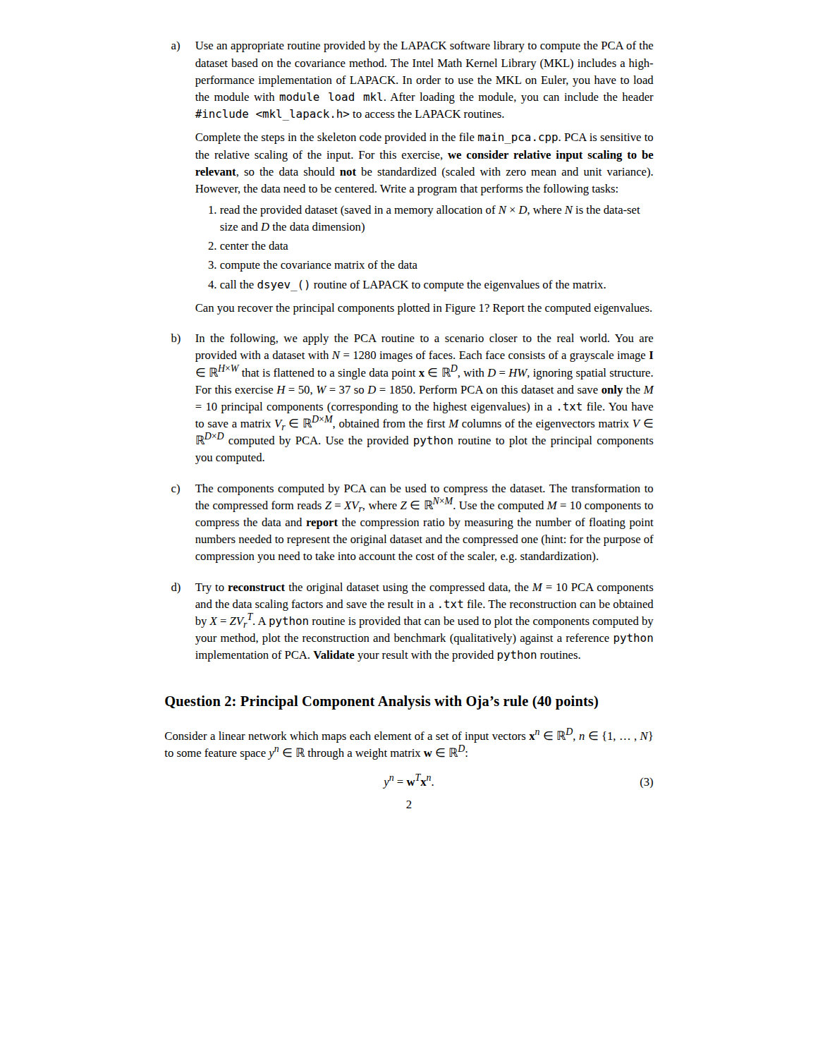a)
Use an appropriate routine provided by the LAPACK software library to compute the PCA of the dataset based on the covariance method. The Intel Math Kernel Library (MKL) includes a high-performance implementation of LAPACK. In order to use the MKL on Euler, you have to load the module with module load mkl. After loading the module, you can include the header #include <mkl_lapack.h> to access the LAPACK routines.
Complete the steps in the skeleton code provided in the file main_pca.cpp. PCA is sensitive to the relative scaling of the input. For this exercise, we consider relative input scaling to be relevant, so the data should not be standardized (scaled with zero mean and unit variance). However, the data need to be centered. Write a program that performs the following tasks:
read the provided dataset (saved in a memory allocation of N × D, where N is the data-set size and D the data dimension)
center the data
compute the covariance matrix of the data
call the dsyev_() routine of LAPACK to compute the eigenvalues of the matrix.
Can you recover the principal components plotted in Figure 1? Report the computed eigenvalues.
b)
In the following, we apply the PCA routine to a scenario closer to the real world. You are provided with a dataset with N = 1280 images of faces. Each face consists of a grayscale image I ∈ ℝH×W that is flattened to a single data point x ∈ ℝD, with D = HW, ignoring spatial structure. For this exercise H = 50, W = 37 so D = 1850. Perform PCA on this dataset and save only the M = 10 principal components (corresponding to the highest eigenvalues) in a .txt file. You have to save a matrix Vr ∈ ℝD×M, obtained from the first M columns of the eigenvectors matrix V ∈ ℝD×D computed by PCA. Use the provided python routine to plot the principal components you computed.
c)
The components computed by PCA can be used to compress the dataset. The transformation to the compressed form reads Z = XVr, where Z ∈ ℝN×M. Use the computed M = 10 components to compress the data and report the compression ratio by measuring the number of floating point numbers needed to represent the original dataset and the compressed one (hint: for the purpose of compression you need to take into account the cost of the scaler, e.g. standardization).
d)
Try to reconstruct the original dataset using the compressed data, the M = 10 PCA components and the data scaling factors and save the result in a .txt file. The reconstruction can be obtained by X = ZVrT. A python routine is provided that can be used to plot the components computed by your method, plot the reconstruction and benchmark (qualitatively) against a reference python implementation of PCA. Validate your result with the provided python routines.
Question 2: Principal Component Analysis with Oja’s rule (40 points)
Consider a linear network which maps each element of a set of input vectors xn ∈ ℝD, n ∈ {1, … , N} to some feature space yn ∈ ℝ through a weight matrix w ∈ ℝD:
yn = wTxn. (3)
2